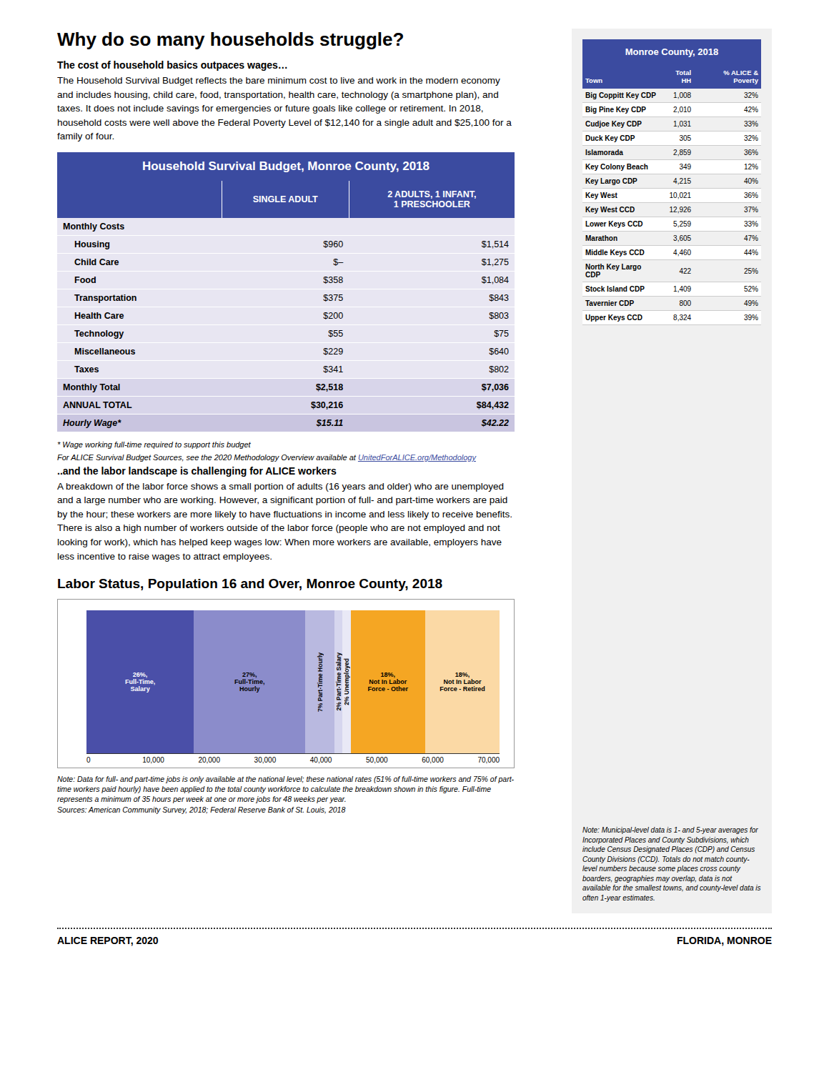Monroe County, 2018
| Town | Total HH | % ALICE & Poverty |
| --- | --- | --- |
| Big Coppitt Key CDP | 1,008 | 32% |
| Big Pine Key CDP | 2,010 | 42% |
| Cudjoe Key CDP | 1,031 | 33% |
| Duck Key CDP | 305 | 32% |
| Islamorada | 2,859 | 36% |
| Key Colony Beach | 349 | 12% |
| Key Largo CDP | 4,215 | 40% |
| Key West | 10,021 | 36% |
| Key West CCD | 12,926 | 37% |
| Lower Keys CCD | 5,259 | 33% |
| Marathon | 3,605 | 47% |
| Middle Keys CCD | 4,460 | 44% |
| North Key Largo CDP | 422 | 25% |
| Stock Island CDP | 1,409 | 52% |
| Tavernier CDP | 800 | 49% |
| Upper Keys CCD | 8,324 | 39% |
Note: Municipal-level data is 1- and 5-year averages for Incorporated Places and County Subdivisions, which include Census Designated Places (CDP) and Census County Divisions (CCD). Totals do not match county-level numbers because some places cross county boarders, geographies may overlap, data is not available for the smallest towns, and county-level data is often 1-year estimates.
Why do so many households struggle?
The cost of household basics outpaces wages…
The Household Survival Budget reflects the bare minimum cost to live and work in the modern economy and includes housing, child care, food, transportation, health care, technology (a smartphone plan), and taxes. It does not include savings for emergencies or future goals like college or retirement. In 2018, household costs were well above the Federal Poverty Level of $12,140 for a single adult and $25,100 for a family of four.
Household Survival Budget, Monroe County, 2018
| | SINGLE ADULT | 2 ADULTS, 1 INFANT, 1 PRESCHOOLER |
| --- | --- | --- |
| Monthly Costs | | |
| Housing | $960 | $1,514 |
| Child Care | $– | $1,275 |
| Food | $358 | $1,084 |
| Transportation | $375 | $843 |
| Health Care | $200 | $803 |
| Technology | $55 | $75 |
| Miscellaneous | $229 | $640 |
| Taxes | $341 | $802 |
| Monthly Total | $2,518 | $7,036 |
| ANNUAL TOTAL | $30,216 | $84,432 |
| Hourly Wage* | $15.11 | $42.22 |
* Wage working full-time required to support this budget
For ALICE Survival Budget Sources, see the 2020 Methodology Overview available at UnitedForALICE.org/Methodology
..and the labor landscape is challenging for ALICE workers
A breakdown of the labor force shows a small portion of adults (16 years and older) who are unemployed and a large number who are working. However, a significant portion of full- and part-time workers are paid by the hour; these workers are more likely to have fluctuations in income and less likely to receive benefits. There is also a high number of workers outside of the labor force (people who are not employed and not looking for work), which has helped keep wages low: When more workers are available, employers have less incentive to raise wages to attract employees.
Labor Status, Population 16 and Over, Monroe County, 2018
26%,
Full-Time,
Salary
27%,
Full-Time,
Hourly
7% Part-Time Hourly
2% Part-Time Salary
2% Unemployed
18%,
Not In Labor
Force - Other
18%,
Not In Labor
Force - Retired
0 10,000 20,000 30,000 40,000 50,000 60,000 70,000
Note: Data for full- and part-time jobs is only available at the national level; these national rates (51% of full-time workers and 75% of part-time workers paid hourly) have been applied to the total county workforce to calculate the breakdown shown in this figure. Full-time represents a minimum of 35 hours per week at one or more jobs for 48 weeks per year.
Sources: American Community Survey, 2018; Federal Reserve Bank of St. Louis, 2018
ALICE REPORT, 2020
FLORIDA, MONROE